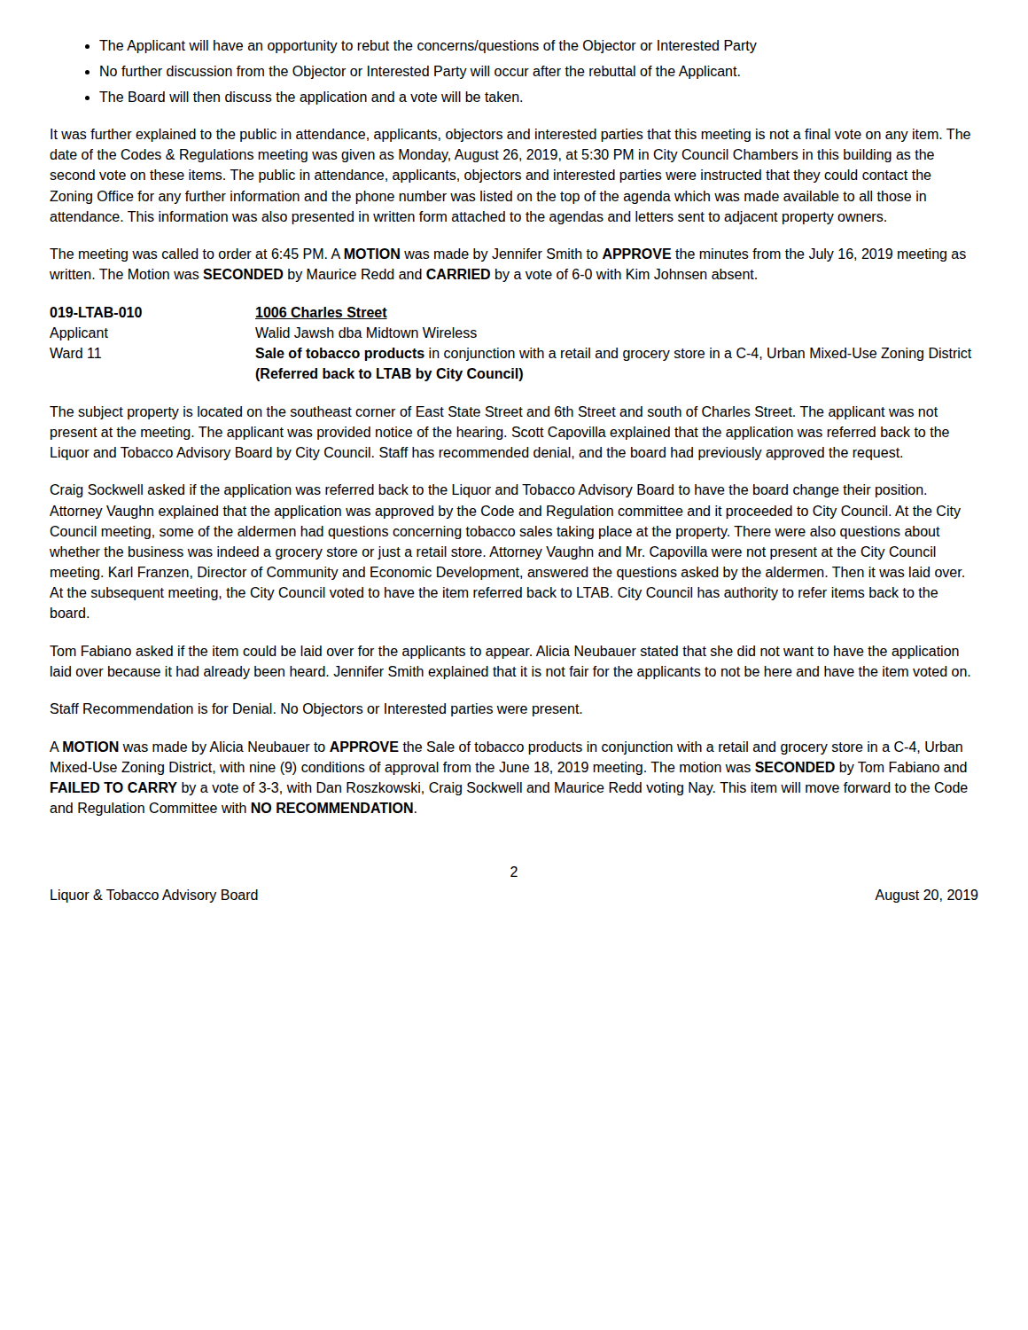The Applicant will have an opportunity to rebut the concerns/questions of the Objector or Interested Party
No further discussion from the Objector or Interested Party will occur after the rebuttal of the Applicant.
The Board will then discuss the application and a vote will be taken.
It was further explained to the public in attendance, applicants, objectors and interested parties that this meeting is not a final vote on any item. The date of the Codes & Regulations meeting was given as Monday, August 26, 2019, at 5:30 PM in City Council Chambers in this building as the second vote on these items. The public in attendance, applicants, objectors and interested parties were instructed that they could contact the Zoning Office for any further information and the phone number was listed on the top of the agenda which was made available to all those in attendance. This information was also presented in written form attached to the agendas and letters sent to adjacent property owners.
The meeting was called to order at 6:45 PM. A MOTION was made by Jennifer Smith to APPROVE the minutes from the July 16, 2019 meeting as written. The Motion was SECONDED by Maurice Redd and CARRIED by a vote of 6-0 with Kim Johnsen absent.
019-LTAB-010
1006 Charles Street
Applicant
Walid Jawsh dba Midtown Wireless
Ward 11
Sale of tobacco products in conjunction with a retail and grocery store in a C-4, Urban Mixed-Use Zoning District
(Referred back to LTAB by City Council)
The subject property is located on the southeast corner of East State Street and 6th Street and south of Charles Street. The applicant was not present at the meeting. The applicant was provided notice of the hearing. Scott Capovilla explained that the application was referred back to the Liquor and Tobacco Advisory Board by City Council. Staff has recommended denial, and the board had previously approved the request.
Craig Sockwell asked if the application was referred back to the Liquor and Tobacco Advisory Board to have the board change their position. Attorney Vaughn explained that the application was approved by the Code and Regulation committee and it proceeded to City Council. At the City Council meeting, some of the aldermen had questions concerning tobacco sales taking place at the property. There were also questions about whether the business was indeed a grocery store or just a retail store. Attorney Vaughn and Mr. Capovilla were not present at the City Council meeting. Karl Franzen, Director of Community and Economic Development, answered the questions asked by the aldermen. Then it was laid over. At the subsequent meeting, the City Council voted to have the item referred back to LTAB. City Council has authority to refer items back to the board.
Tom Fabiano asked if the item could be laid over for the applicants to appear. Alicia Neubauer stated that she did not want to have the application laid over because it had already been heard. Jennifer Smith explained that it is not fair for the applicants to not be here and have the item voted on.
Staff Recommendation is for Denial. No Objectors or Interested parties were present.
A MOTION was made by Alicia Neubauer to APPROVE the Sale of tobacco products in conjunction with a retail and grocery store in a C-4, Urban Mixed-Use Zoning District, with nine (9) conditions of approval from the June 18, 2019 meeting. The motion was SECONDED by Tom Fabiano and FAILED TO CARRY by a vote of 3-3, with Dan Roszkowski, Craig Sockwell and Maurice Redd voting Nay. This item will move forward to the Code and Regulation Committee with NO RECOMMENDATION.
2
Liquor & Tobacco Advisory Board August 20, 2019